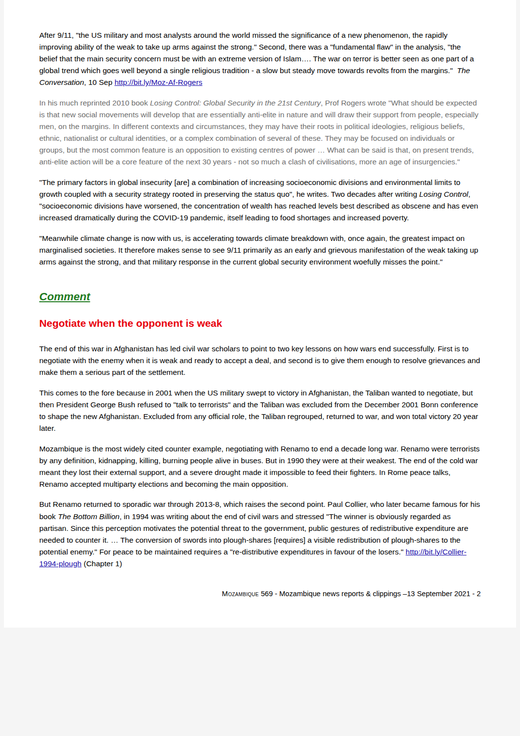After 9/11, "the US military and most analysts around the world missed the significance of a new phenomenon, the rapidly improving ability of the weak to take up arms against the strong." Second, there was a "fundamental flaw" in the analysis, "the belief that the main security concern must be with an extreme version of Islam…. The war on terror is better seen as one part of a global trend which goes well beyond a single religious tradition - a slow but steady move towards revolts from the margins." The Conversation, 10 Sep http://bit.ly/Moz-Af-Rogers
In his much reprinted 2010 book Losing Control: Global Security in the 21st Century, Prof Rogers wrote "What should be expected is that new social movements will develop that are essentially anti-elite in nature and will draw their support from people, especially men, on the margins. In different contexts and circumstances, they may have their roots in political ideologies, religious beliefs, ethnic, nationalist or cultural identities, or a complex combination of several of these. They may be focused on individuals or groups, but the most common feature is an opposition to existing centres of power … What can be said is that, on present trends, anti-elite action will be a core feature of the next 30 years - not so much a clash of civilisations, more an age of insurgencies."
"The primary factors in global insecurity [are] a combination of increasing socioeconomic divisions and environmental limits to growth coupled with a security strategy rooted in preserving the status quo", he writes. Two decades after writing Losing Control, "socioeconomic divisions have worsened, the concentration of wealth has reached levels best described as obscene and has even increased dramatically during the COVID-19 pandemic, itself leading to food shortages and increased poverty.
"Meanwhile climate change is now with us, is accelerating towards climate breakdown with, once again, the greatest impact on marginalised societies. It therefore makes sense to see 9/11 primarily as an early and grievous manifestation of the weak taking up arms against the strong, and that military response in the current global security environment woefully misses the point."
Comment
Negotiate when the opponent is weak
The end of this war in Afghanistan has led civil war scholars to point to two key lessons on how wars end successfully. First is to negotiate with the enemy when it is weak and ready to accept a deal, and second is to give them enough to resolve grievances and make them a serious part of the settlement.
This comes to the fore because in 2001 when the US military swept to victory in Afghanistan, the Taliban wanted to negotiate, but then President George Bush refused to "talk to terrorists" and the Taliban was excluded from the December 2001 Bonn conference to shape the new Afghanistan. Excluded from any official role, the Taliban regrouped, returned to war, and won total victory 20 year later.
Mozambique is the most widely cited counter example, negotiating with Renamo to end a decade long war. Renamo were terrorists by any definition, kidnapping, killing, burning people alive in buses. But in 1990 they were at their weakest. The end of the cold war meant they lost their external support, and a severe drought made it impossible to feed their fighters. In Rome peace talks, Renamo accepted multiparty elections and becoming the main opposition.
But Renamo returned to sporadic war through 2013-8, which raises the second point. Paul Collier, who later became famous for his book The Bottom Billion, in 1994 was writing about the end of civil wars and stressed "The winner is obviously regarded as partisan. Since this perception motivates the potential threat to the government, public gestures of redistributive expenditure are needed to counter it. … The conversion of swords into plough-shares [requires] a visible redistribution of plough-shares to the potential enemy." For peace to be maintained requires a "re-distributive expenditures in favour of the losers." http://bit.ly/Collier-1994-plough (Chapter 1)
Mozambique 569 - Mozambique news reports & clippings –13 September 2021 - 2